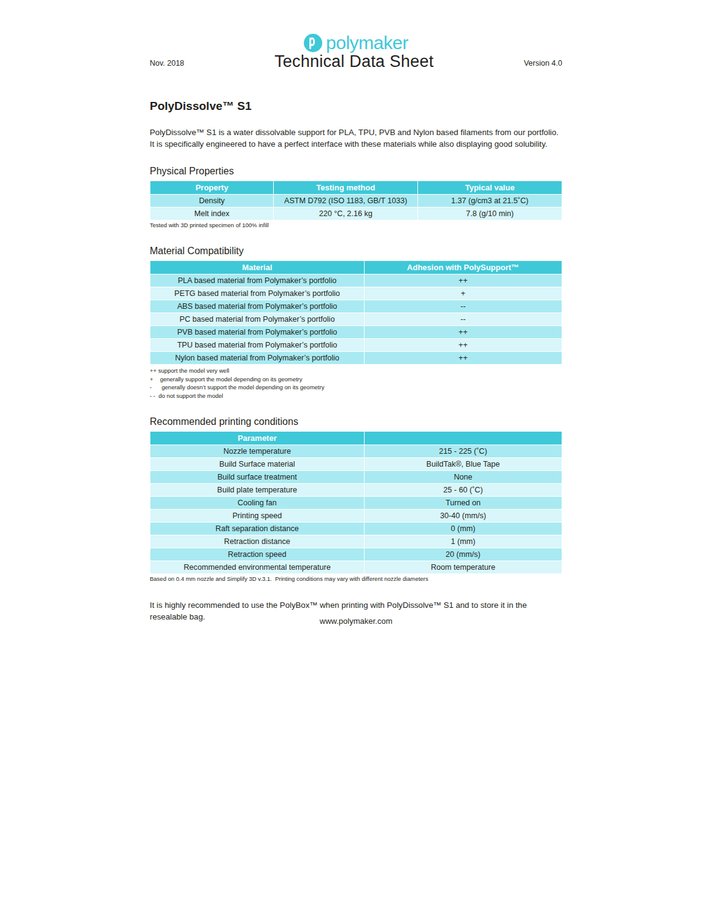polymaker
Nov. 2018
Technical Data Sheet
Version 4.0
PolyDissolve™ S1
PolyDissolve™ S1 is a water dissolvable support for PLA, TPU, PVB and Nylon based filaments from our portfolio. It is specifically engineered to have a perfect interface with these materials while also displaying good solubility.
Physical Properties
| Property | Testing method | Typical value |
| --- | --- | --- |
| Density | ASTM D792 (ISO 1183, GB/T 1033) | 1.37 (g/cm3 at 21.5˚C) |
| Melt index | 220 °C, 2.16 kg | 7.8 (g/10 min) |
Tested with 3D printed specimen of 100% infill
Material Compatibility
| Material | Adhesion with PolySupport™ |
| --- | --- |
| PLA based material from Polymaker’s portfolio | ++ |
| PETG based material from Polymaker’s portfolio | + |
| ABS based material from Polymaker’s portfolio | -- |
| PC based material from Polymaker’s portfolio | -- |
| PVB based material from Polymaker’s portfolio | ++ |
| TPU based material from Polymaker’s portfolio | ++ |
| Nylon based material from Polymaker’s portfolio | ++ |
++ support the model very well
+ generally support the model depending on its geometry
- generally doesn’t support the model depending on its geometry
- - do not support the model
Recommended printing conditions
| Parameter | |
| --- | --- |
| Nozzle temperature | 215 - 225 (˚C) |
| Build Surface material | BuildTak®, Blue Tape |
| Build surface treatment | None |
| Build plate temperature | 25 - 60 (˚C) |
| Cooling fan | Turned on |
| Printing speed | 30-40 (mm/s) |
| Raft separation distance | 0 (mm) |
| Retraction distance | 1 (mm) |
| Retraction speed | 20 (mm/s) |
| Recommended environmental temperature | Room temperature |
Based on 0.4 mm nozzle and Simplify 3D v.3.1. Printing conditions may vary with different nozzle diameters
It is highly recommended to use the PolyBox™ when printing with PolyDissolve™ S1 and to store it in the resealable bag.
www.polymaker.com